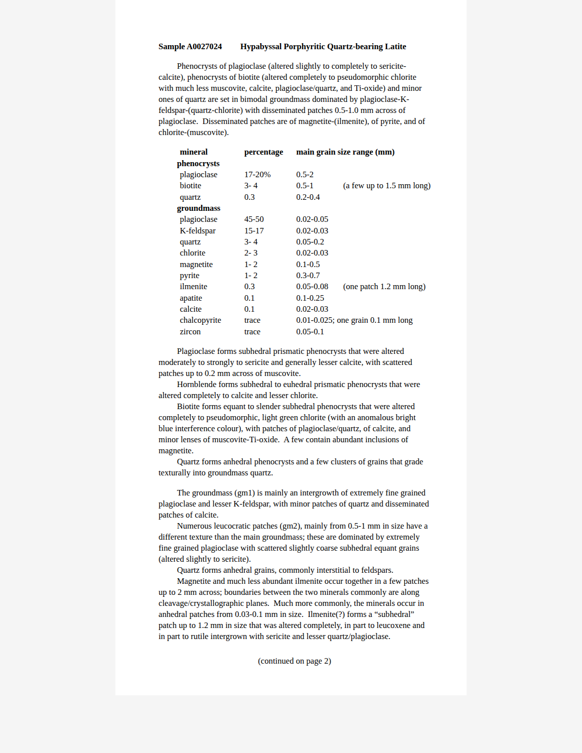Sample A0027024 Hypabyssal Porphyritic Quartz-bearing Latite
Phenocrysts of plagioclase (altered slightly to completely to sericite-calcite), phenocrysts of biotite (altered completely to pseudomorphic chlorite with much less muscovite, calcite, plagioclase/quartz, and Ti-oxide) and minor ones of quartz are set in bimodal groundmass dominated by plagioclase-K-feldspar-(quartz-chlorite) with disseminated patches 0.5-1.0 mm across of plagioclase. Disseminated patches are of magnetite-(ilmenite), of pyrite, and of chlorite-(muscovite).
| mineral | percentage | main grain size range (mm) |
| --- | --- | --- |
| phenocrysts | | | |
| plagioclase | 17-20% | 0.5-2 | |
| biotite | 3- 4 | 0.5-1 | (a few up to 1.5 mm long) |
| quartz | 0.3 | 0.2-0.4 | |
| groundmass | | | |
| plagioclase | 45-50 | 0.02-0.05 | |
| K-feldspar | 15-17 | 0.02-0.03 | |
| quartz | 3- 4 | 0.05-0.2 | |
| chlorite | 2- 3 | 0.02-0.03 | |
| magnetite | 1- 2 | 0.1-0.5 | |
| pyrite | 1- 2 | 0.3-0.7 | |
| ilmenite | 0.3 | 0.05-0.08 | (one patch 1.2 mm long) |
| apatite | 0.1 | 0.1-0.25 | |
| calcite | 0.1 | 0.02-0.03 | |
| chalcopyrite | trace | 0.01-0.025; one grain 0.1 mm long |
| zircon | trace | 0.05-0.1 | |
Plagioclase forms subhedral prismatic phenocrysts that were altered moderately to strongly to sericite and generally lesser calcite, with scattered patches up to 0.2 mm across of muscovite.
Hornblende forms subhedral to euhedral prismatic phenocrysts that were altered completely to calcite and lesser chlorite.
Biotite forms equant to slender subhedral phenocrysts that were altered completely to pseudomorphic, light green chlorite (with an anomalous bright blue interference colour), with patches of plagioclase/quartz, of calcite, and minor lenses of muscovite-Ti-oxide. A few contain abundant inclusions of magnetite.
Quartz forms anhedral phenocrysts and a few clusters of grains that grade texturally into groundmass quartz.
The groundmass (gm1) is mainly an intergrowth of extremely fine grained plagioclase and lesser K-feldspar, with minor patches of quartz and disseminated patches of calcite.
Numerous leucocratic patches (gm2), mainly from 0.5-1 mm in size have a different texture than the main groundmass; these are dominated by extremely fine grained plagioclase with scattered slightly coarse subhedral equant grains (altered slightly to sericite).
Quartz forms anhedral grains, commonly interstitial to feldspars.
Magnetite and much less abundant ilmenite occur together in a few patches up to 2 mm across; boundaries between the two minerals commonly are along cleavage/crystallographic planes. Much more commonly, the minerals occur in anhedral patches from 0.03-0.1 mm in size. Ilmenite(?) forms a “subhedral” patch up to 1.2 mm in size that was altered completely, in part to leucoxene and in part to rutile intergrown with sericite and lesser quartz/plagioclase.
(continued on page 2)